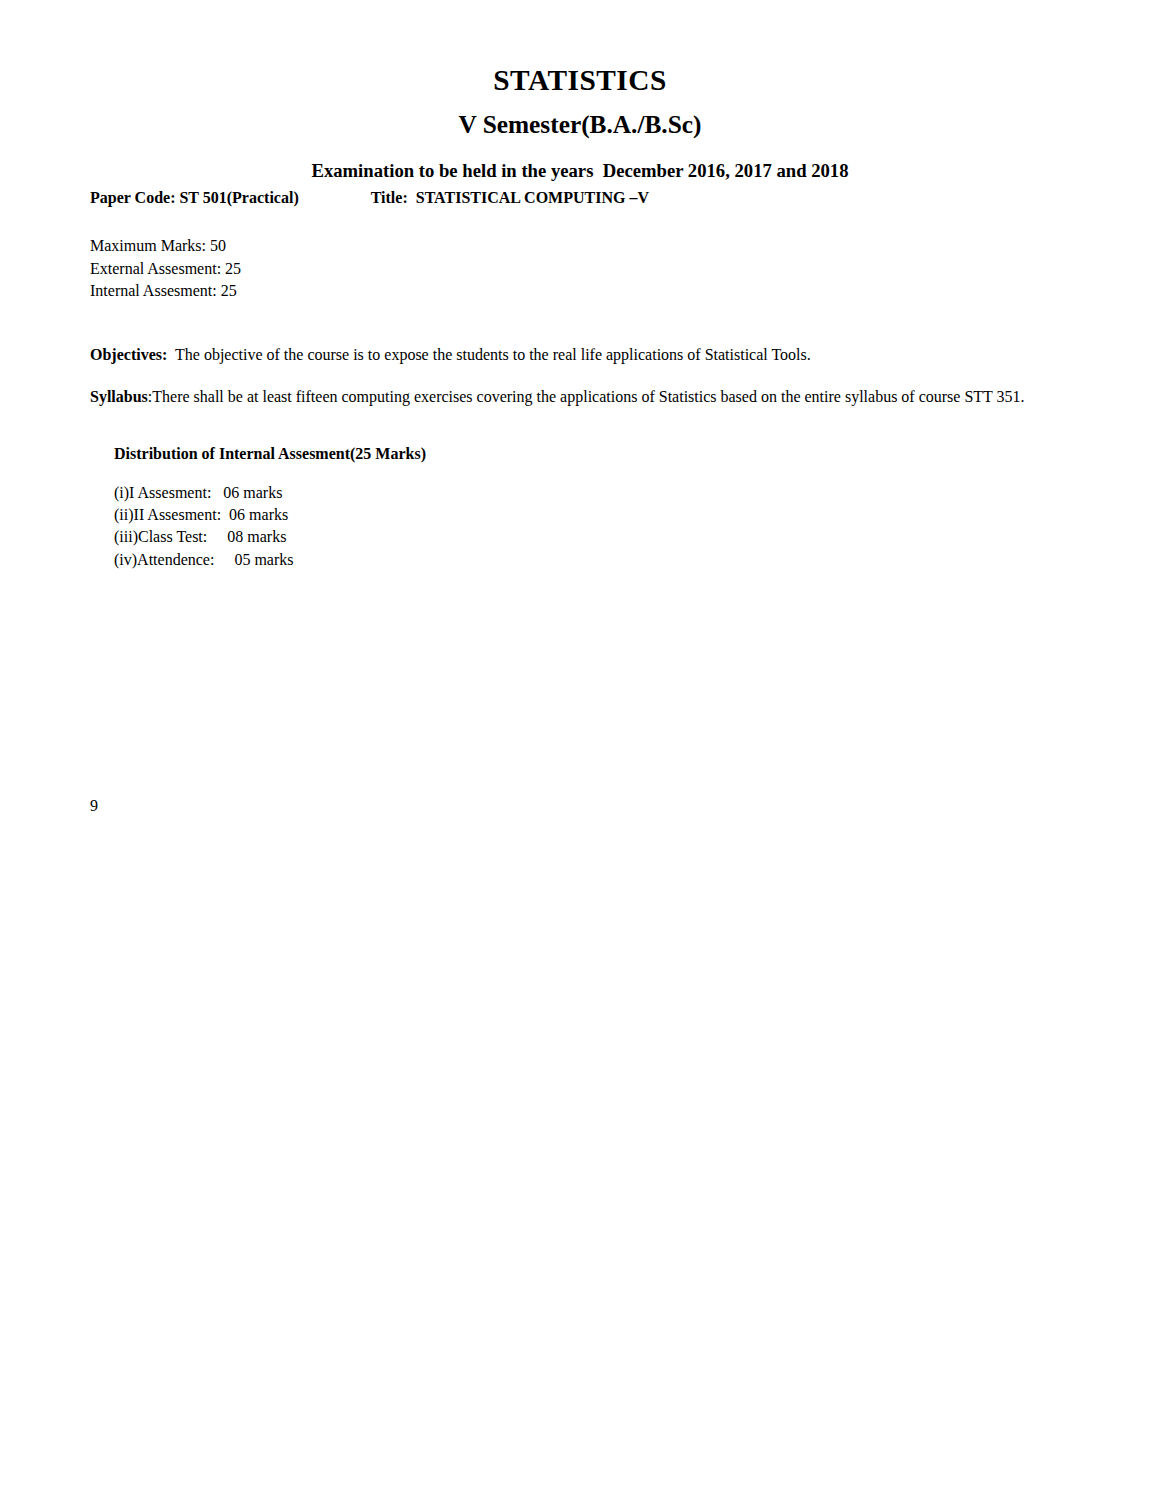STATISTICS
V Semester(B.A./B.Sc)
Examination to be held in the years December 2016, 2017 and 2018
Paper Code: ST 501(Practical)Title: STATISTICAL COMPUTING –V
Maximum Marks: 50
External Assesment: 25
Internal Assesment: 25
Objectives: The objective of the course is to expose the students to the real life applications of Statistical Tools.
Syllabus:There shall be at least fifteen computing exercises covering the applications of Statistics based on the entire syllabus of course STT 351.
Distribution of Internal Assesment(25 Marks)
(i)I Assesment: 06 marks
(ii)II Assesment: 06 marks
(iii)Class Test: 08 marks
(iv)Attendence: 05 marks
9